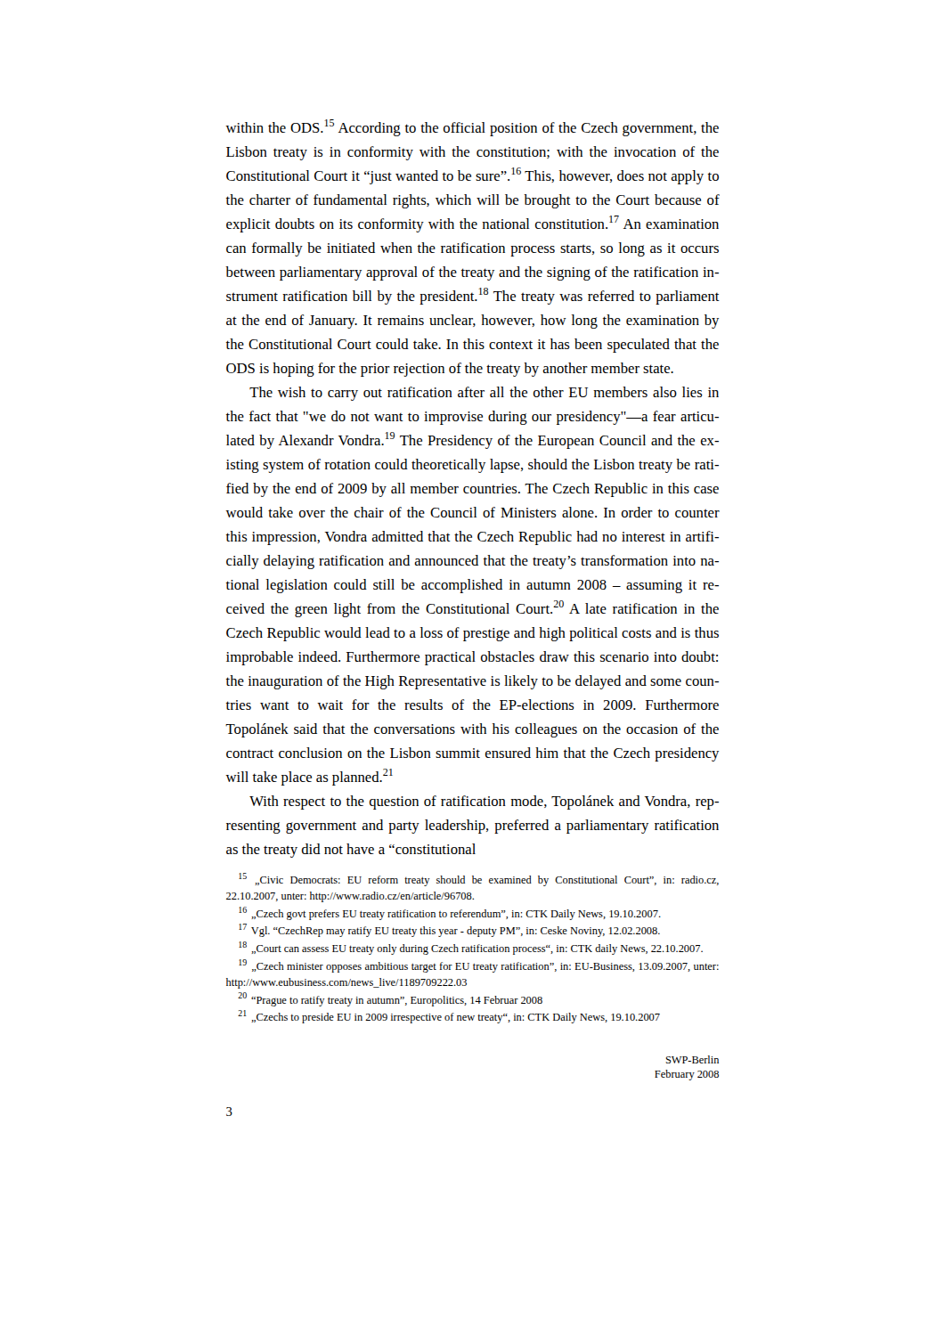within the ODS.15 According to the official position of the Czech government, the Lisbon treaty is in conformity with the constitution; with the invocation of the Constitutional Court it “just wanted to be sure”.16 This, however, does not apply to the charter of fundamental rights, which will be brought to the Court because of explicit doubts on its conformity with the national constitution.17 An examination can formally be initiated when the ratification process starts, so long as it occurs between parliamentary approval of the treaty and the signing of the ratification instrument ratification bill by the president.18 The treaty was referred to parliament at the end of January. It remains unclear, however, how long the examination by the Constitutional Court could take. In this context it has been speculated that the ODS is hoping for the prior rejection of the treaty by another member state.
The wish to carry out ratification after all the other EU members also lies in the fact that "we do not want to improvise during our presidency"—a fear articulated by Alexandr Vondra.19 The Presidency of the European Council and the existing system of rotation could theoretically lapse, should the Lisbon treaty be ratified by the end of 2009 by all member countries. The Czech Republic in this case would take over the chair of the Council of Ministers alone. In order to counter this impression, Vondra admitted that the Czech Republic had no interest in artificially delaying ratification and announced that the treaty’s transformation into national legislation could still be accomplished in autumn 2008 – assuming it received the green light from the Constitutional Court.20 A late ratification in the Czech Republic would lead to a loss of prestige and high political costs and is thus improbable indeed. Furthermore practical obstacles draw this scenario into doubt: the inauguration of the High Representative is likely to be delayed and some countries want to wait for the results of the EP-elections in 2009. Furthermore Topolánek said that the conversations with his colleagues on the occasion of the contract conclusion on the Lisbon summit ensured him that the Czech presidency will take place as planned.21
With respect to the question of ratification mode, Topolánek and Vondra, representing government and party leadership, preferred a parliamentary ratification as the treaty did not have a “constitutional
15 „Civic Democrats: EU reform treaty should be examined by Constitutional Court”, in: radio.cz, 22.10.2007, unter: http://www.radio.cz/en/article/96708.
16 „Czech govt prefers EU treaty ratification to referendum”, in: CTK Daily News, 19.10.2007.
17 Vgl. “CzechRep may ratify EU treaty this year - deputy PM”, in: Ceske Noviny, 12.02.2008.
18 „Court can assess EU treaty only during Czech ratification process“, in: CTK daily News, 22.10.2007.
19 „Czech minister opposes ambitious target for EU treaty ratification”, in: EU-Business, 13.09.2007, unter: http://www.eubusiness.com/news_live/1189709222.03
20 “Prague to ratify treaty in autumn”, Europolitics, 14 Februar 2008
21 „Czechs to preside EU in 2009 irrespective of new treaty“, in: CTK Daily News, 19.10.2007
SWP-Berlin
February 2008
3